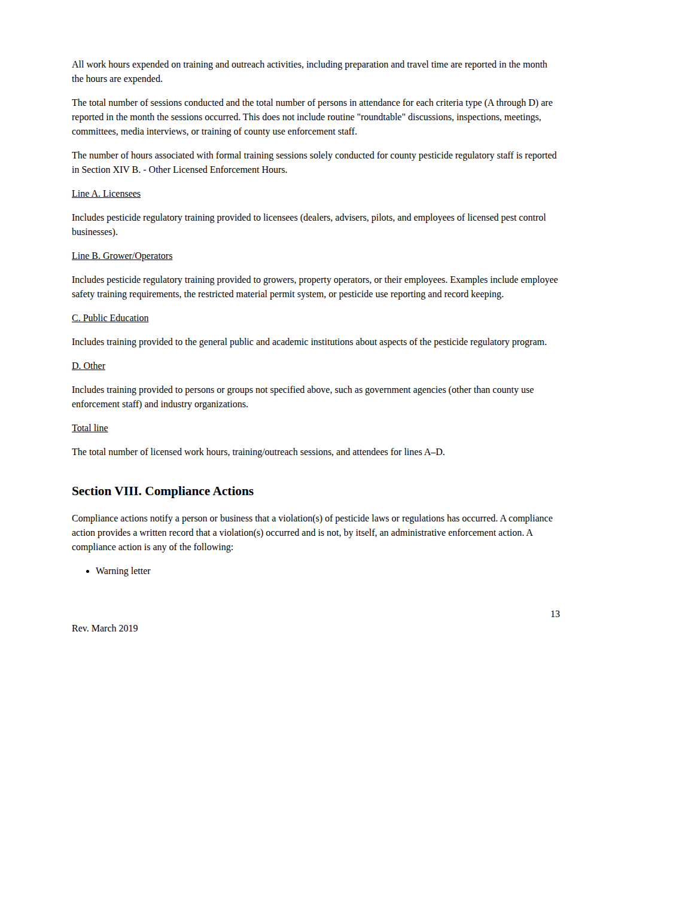All work hours expended on training and outreach activities, including preparation and travel time are reported in the month the hours are expended.
The total number of sessions conducted and the total number of persons in attendance for each criteria type (A through D) are reported in the month the sessions occurred. This does not include routine "roundtable" discussions, inspections, meetings, committees, media interviews, or training of county use enforcement staff.
The number of hours associated with formal training sessions solely conducted for county pesticide regulatory staff is reported in Section XIV B. - Other Licensed Enforcement Hours.
Line A. Licensees
Includes pesticide regulatory training provided to licensees (dealers, advisers, pilots, and employees of licensed pest control businesses).
Line B. Grower/Operators
Includes pesticide regulatory training provided to growers, property operators, or their employees. Examples include employee safety training requirements, the restricted material permit system, or pesticide use reporting and record keeping.
C. Public Education
Includes training provided to the general public and academic institutions about aspects of the pesticide regulatory program.
D. Other
Includes training provided to persons or groups not specified above, such as government agencies (other than county use enforcement staff) and industry organizations.
Total line
The total number of licensed work hours, training/outreach sessions, and attendees for lines A–D.
Section VIII. Compliance Actions
Compliance actions notify a person or business that a violation(s) of pesticide laws or regulations has occurred. A compliance action provides a written record that a violation(s) occurred and is not, by itself, an administrative enforcement action. A compliance action is any of the following:
Warning letter
13
Rev. March 2019